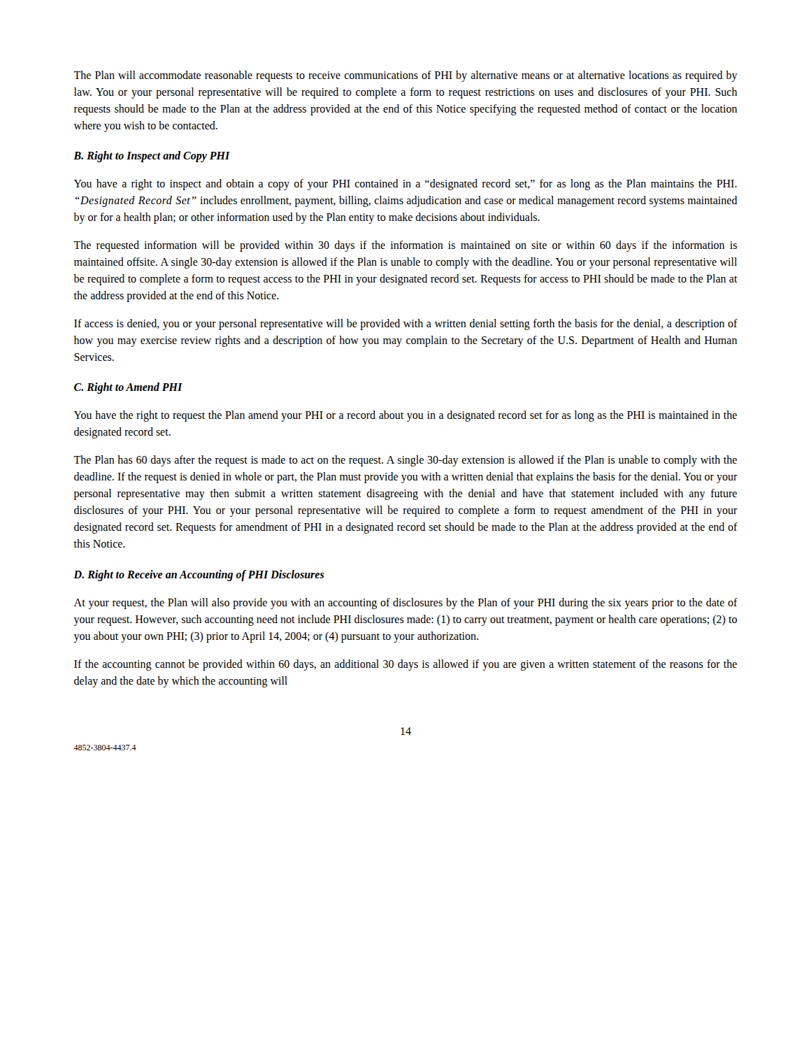The Plan will accommodate reasonable requests to receive communications of PHI by alternative means or at alternative locations as required by law. You or your personal representative will be required to complete a form to request restrictions on uses and disclosures of your PHI. Such requests should be made to the Plan at the address provided at the end of this Notice specifying the requested method of contact or the location where you wish to be contacted.
B. Right to Inspect and Copy PHI
You have a right to inspect and obtain a copy of your PHI contained in a “designated record set,” for as long as the Plan maintains the PHI. “Designated Record Set” includes enrollment, payment, billing, claims adjudication and case or medical management record systems maintained by or for a health plan; or other information used by the Plan entity to make decisions about individuals.
The requested information will be provided within 30 days if the information is maintained on site or within 60 days if the information is maintained offsite. A single 30-day extension is allowed if the Plan is unable to comply with the deadline. You or your personal representative will be required to complete a form to request access to the PHI in your designated record set. Requests for access to PHI should be made to the Plan at the address provided at the end of this Notice.
If access is denied, you or your personal representative will be provided with a written denial setting forth the basis for the denial, a description of how you may exercise review rights and a description of how you may complain to the Secretary of the U.S. Department of Health and Human Services.
C. Right to Amend PHI
You have the right to request the Plan amend your PHI or a record about you in a designated record set for as long as the PHI is maintained in the designated record set.
The Plan has 60 days after the request is made to act on the request. A single 30-day extension is allowed if the Plan is unable to comply with the deadline. If the request is denied in whole or part, the Plan must provide you with a written denial that explains the basis for the denial. You or your personal representative may then submit a written statement disagreeing with the denial and have that statement included with any future disclosures of your PHI. You or your personal representative will be required to complete a form to request amendment of the PHI in your designated record set. Requests for amendment of PHI in a designated record set should be made to the Plan at the address provided at the end of this Notice.
D. Right to Receive an Accounting of PHI Disclosures
At your request, the Plan will also provide you with an accounting of disclosures by the Plan of your PHI during the six years prior to the date of your request. However, such accounting need not include PHI disclosures made: (1) to carry out treatment, payment or health care operations; (2) to you about your own PHI; (3) prior to April 14, 2004; or (4) pursuant to your authorization.
If the accounting cannot be provided within 60 days, an additional 30 days is allowed if you are given a written statement of the reasons for the delay and the date by which the accounting will
14
4852-3804-4437.4